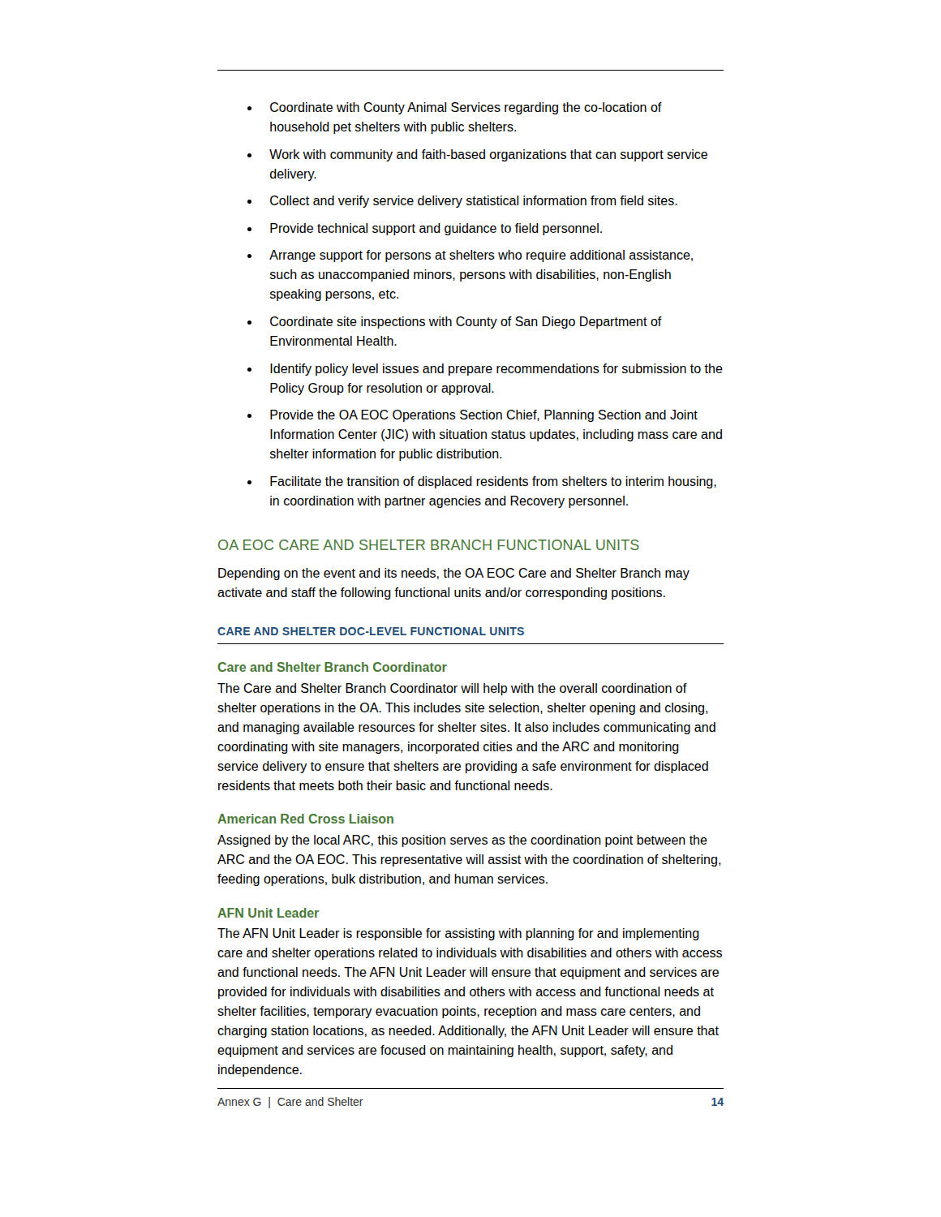Coordinate with County Animal Services regarding the co-location of household pet shelters with public shelters.
Work with community and faith-based organizations that can support service delivery.
Collect and verify service delivery statistical information from field sites.
Provide technical support and guidance to field personnel.
Arrange support for persons at shelters who require additional assistance, such as unaccompanied minors, persons with disabilities, non-English speaking persons, etc.
Coordinate site inspections with County of San Diego Department of Environmental Health.
Identify policy level issues and prepare recommendations for submission to the Policy Group for resolution or approval.
Provide the OA EOC Operations Section Chief, Planning Section and Joint Information Center (JIC) with situation status updates, including mass care and shelter information for public distribution.
Facilitate the transition of displaced residents from shelters to interim housing, in coordination with partner agencies and Recovery personnel.
OA EOC CARE AND SHELTER BRANCH FUNCTIONAL UNITS
Depending on the event and its needs, the OA EOC Care and Shelter Branch may activate and staff the following functional units and/or corresponding positions.
CARE AND SHELTER DOC-LEVEL FUNCTIONAL UNITS
Care and Shelter Branch Coordinator
The Care and Shelter Branch Coordinator will help with the overall coordination of shelter operations in the OA. This includes site selection, shelter opening and closing, and managing available resources for shelter sites. It also includes communicating and coordinating with site managers, incorporated cities and the ARC and monitoring service delivery to ensure that shelters are providing a safe environment for displaced residents that meets both their basic and functional needs.
American Red Cross Liaison
Assigned by the local ARC, this position serves as the coordination point between the ARC and the OA EOC. This representative will assist with the coordination of sheltering, feeding operations, bulk distribution, and human services.
AFN Unit Leader
The AFN Unit Leader is responsible for assisting with planning for and implementing care and shelter operations related to individuals with disabilities and others with access and functional needs. The AFN Unit Leader will ensure that equipment and services are provided for individuals with disabilities and others with access and functional needs at shelter facilities, temporary evacuation points, reception and mass care centers, and charging station locations, as needed. Additionally, the AFN Unit Leader will ensure that equipment and services are focused on maintaining health, support, safety, and independence.
Annex G | Care and Shelter 14